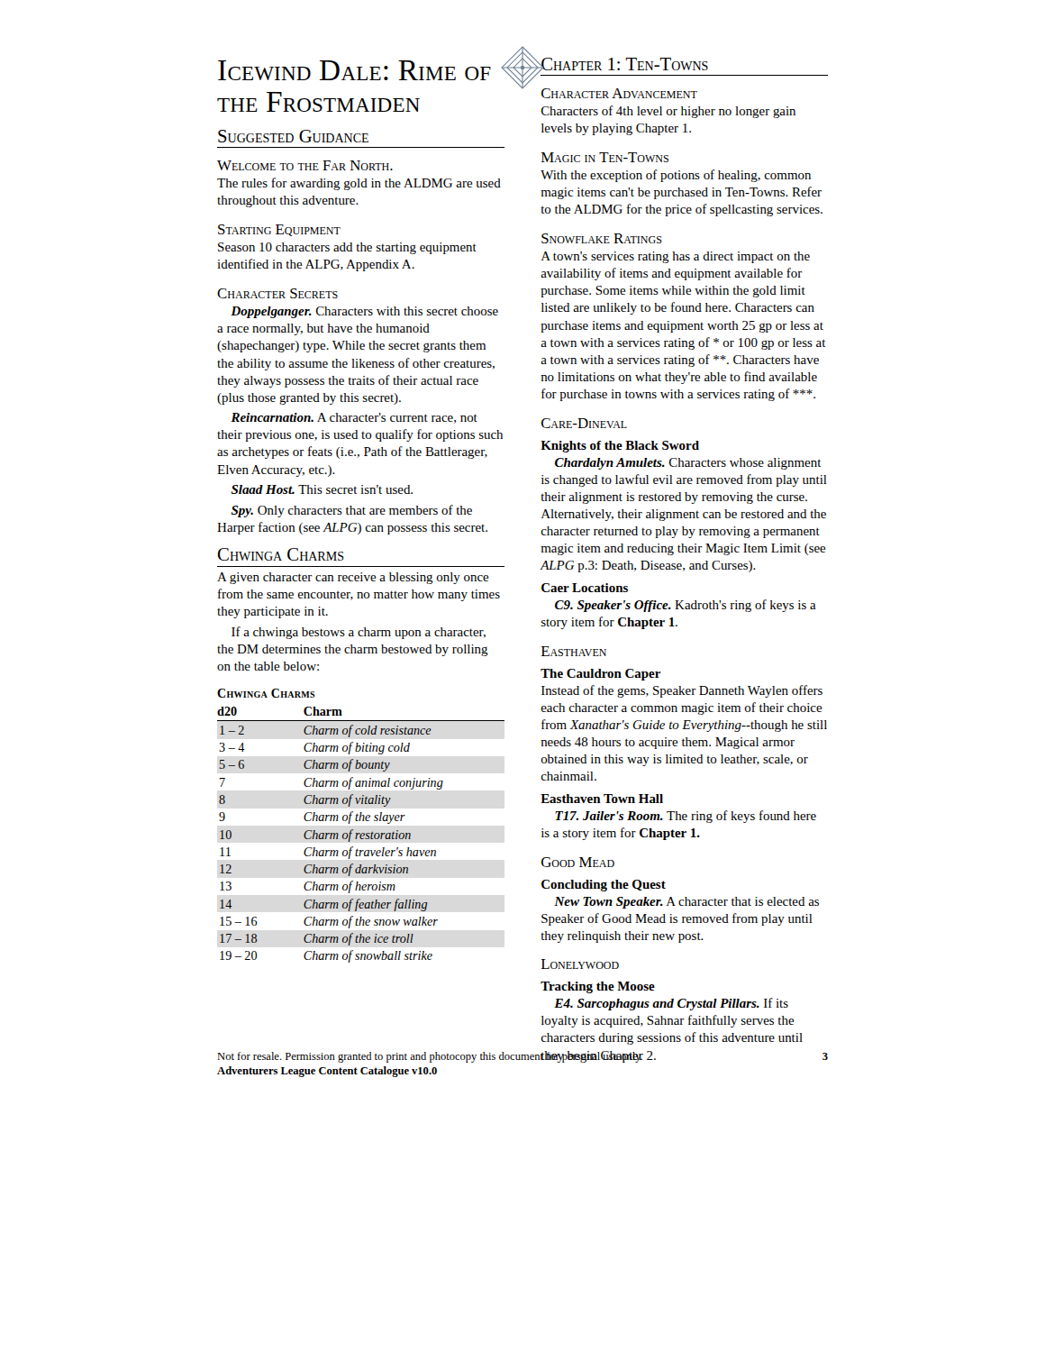Icewind Dale: Rime of the Frostmaiden
Suggested Guidance
Welcome to the Far North.
The rules for awarding gold in the ALDMG are used throughout this adventure.
Starting Equipment
Season 10 characters add the starting equipment identified in the ALPG, Appendix A.
Character Secrets
Doppelganger. Characters with this secret choose a race normally, but have the humanoid (shapechanger) type. While the secret grants them the ability to assume the likeness of other creatures, they always possess the traits of their actual race (plus those granted by this secret).
Reincarnation. A character's current race, not their previous one, is used to qualify for options such as archetypes or feats (i.e., Path of the Battlerager, Elven Accuracy, etc.).
Slaad Host. This secret isn't used.
Spy. Only characters that are members of the Harper faction (see ALPG) can possess this secret.
Chwinga Charms
A given character can receive a blessing only once from the same encounter, no matter how many times they participate in it.
If a chwinga bestows a charm upon a character, the DM determines the charm bestowed by rolling on the table below:
Chwinga Charms
| d20 | Charm |
| --- | --- |
| 1 – 2 | Charm of cold resistance |
| 3 – 4 | Charm of biting cold |
| 5 – 6 | Charm of bounty |
| 7 | Charm of animal conjuring |
| 8 | Charm of vitality |
| 9 | Charm of the slayer |
| 10 | Charm of restoration |
| 11 | Charm of traveler's haven |
| 12 | Charm of darkvision |
| 13 | Charm of heroism |
| 14 | Charm of feather falling |
| 15 – 16 | Charm of the snow walker |
| 17 – 18 | Charm of the ice troll |
| 19 – 20 | Charm of snowball strike |
Chapter 1: Ten-Towns
Character Advancement
Characters of 4th level or higher no longer gain levels by playing Chapter 1.
Magic in Ten-Towns
With the exception of potions of healing, common magic items can't be purchased in Ten-Towns. Refer to the ALDMG for the price of spellcasting services.
Snowflake Ratings
A town's services rating has a direct impact on the availability of items and equipment available for purchase. Some items while within the gold limit listed are unlikely to be found here. Characters can purchase items and equipment worth 25 gp or less at a town with a services rating of * or 100 gp or less at a town with a services rating of **. Characters have no limitations on what they're able to find available for purchase in towns with a services rating of ***.
Care-Dineval
Knights of the Black Sword
Chardalyn Amulets. Characters whose alignment is changed to lawful evil are removed from play until their alignment is restored by removing the curse. Alternatively, their alignment can be restored and the character returned to play by removing a permanent magic item and reducing their Magic Item Limit (see ALPG p.3: Death, Disease, and Curses).
Caer Locations
C9. Speaker's Office. Kadroth's ring of keys is a story item for Chapter 1.
Easthaven
The Cauldron Caper
Instead of the gems, Speaker Danneth Waylen offers each character a common magic item of their choice from Xanathar's Guide to Everything--though he still needs 48 hours to acquire them. Magical armor obtained in this way is limited to leather, scale, or chainmail.
Easthaven Town Hall
T17. Jailer's Room. The ring of keys found here is a story item for Chapter 1.
Good Mead
Concluding the Quest
New Town Speaker. A character that is elected as Speaker of Good Mead is removed from play until they relinquish their new post.
Lonelywood
Tracking the Moose
E4. Sarcophagus and Crystal Pillars. If its loyalty is acquired, Sahnar faithfully serves the characters during sessions of this adventure until they begin Chapter 2.
Not for resale. Permission granted to print and photocopy this document for personal use only. 3
Adventurers League Content Catalogue v10.0